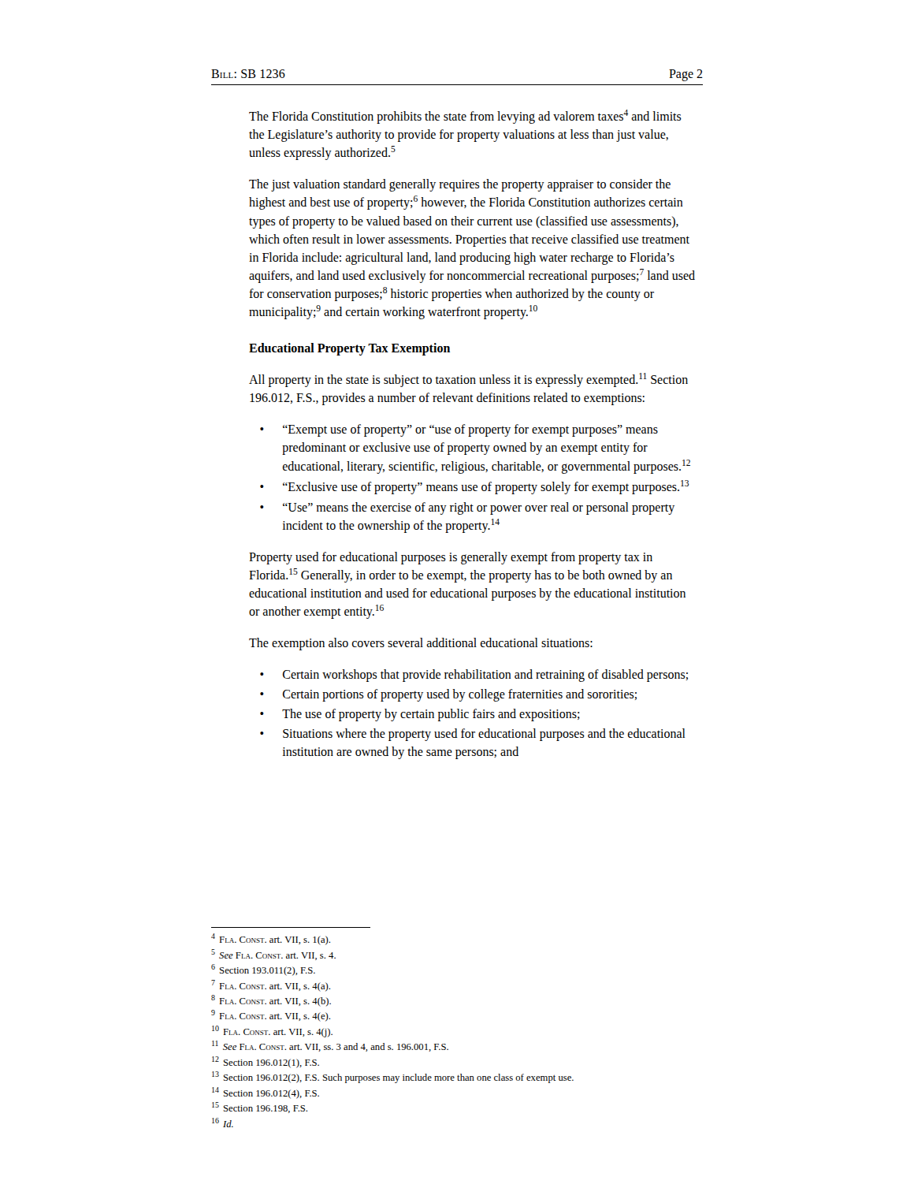Bill: SB 1236
Page 2
The Florida Constitution prohibits the state from levying ad valorem taxes4 and limits the Legislature’s authority to provide for property valuations at less than just value, unless expressly authorized.5
The just valuation standard generally requires the property appraiser to consider the highest and best use of property;6 however, the Florida Constitution authorizes certain types of property to be valued based on their current use (classified use assessments), which often result in lower assessments. Properties that receive classified use treatment in Florida include: agricultural land, land producing high water recharge to Florida’s aquifers, and land used exclusively for noncommercial recreational purposes;7 land used for conservation purposes;8 historic properties when authorized by the county or municipality;9 and certain working waterfront property.10
Educational Property Tax Exemption
All property in the state is subject to taxation unless it is expressly exempted.11 Section 196.012, F.S., provides a number of relevant definitions related to exemptions:
“Exempt use of property” or “use of property for exempt purposes” means predominant or exclusive use of property owned by an exempt entity for educational, literary, scientific, religious, charitable, or governmental purposes.12
“Exclusive use of property” means use of property solely for exempt purposes.13
“Use” means the exercise of any right or power over real or personal property incident to the ownership of the property.14
Property used for educational purposes is generally exempt from property tax in Florida.15 Generally, in order to be exempt, the property has to be both owned by an educational institution and used for educational purposes by the educational institution or another exempt entity.16
The exemption also covers several additional educational situations:
Certain workshops that provide rehabilitation and retraining of disabled persons;
Certain portions of property used by college fraternities and sororities;
The use of property by certain public fairs and expositions;
Situations where the property used for educational purposes and the educational institution are owned by the same persons; and
4 Fla. Const. art. VII, s. 1(a).
5 See Fla. Const. art. VII, s. 4.
6 Section 193.011(2), F.S.
7 Fla. Const. art. VII, s. 4(a).
8 Fla. Const. art. VII, s. 4(b).
9 Fla. Const. art. VII, s. 4(e).
10 Fla. Const. art. VII, s. 4(j).
11 See Fla. Const. art. VII, ss. 3 and 4, and s. 196.001, F.S.
12 Section 196.012(1), F.S.
13 Section 196.012(2), F.S. Such purposes may include more than one class of exempt use.
14 Section 196.012(4), F.S.
15 Section 196.198, F.S.
16 Id.